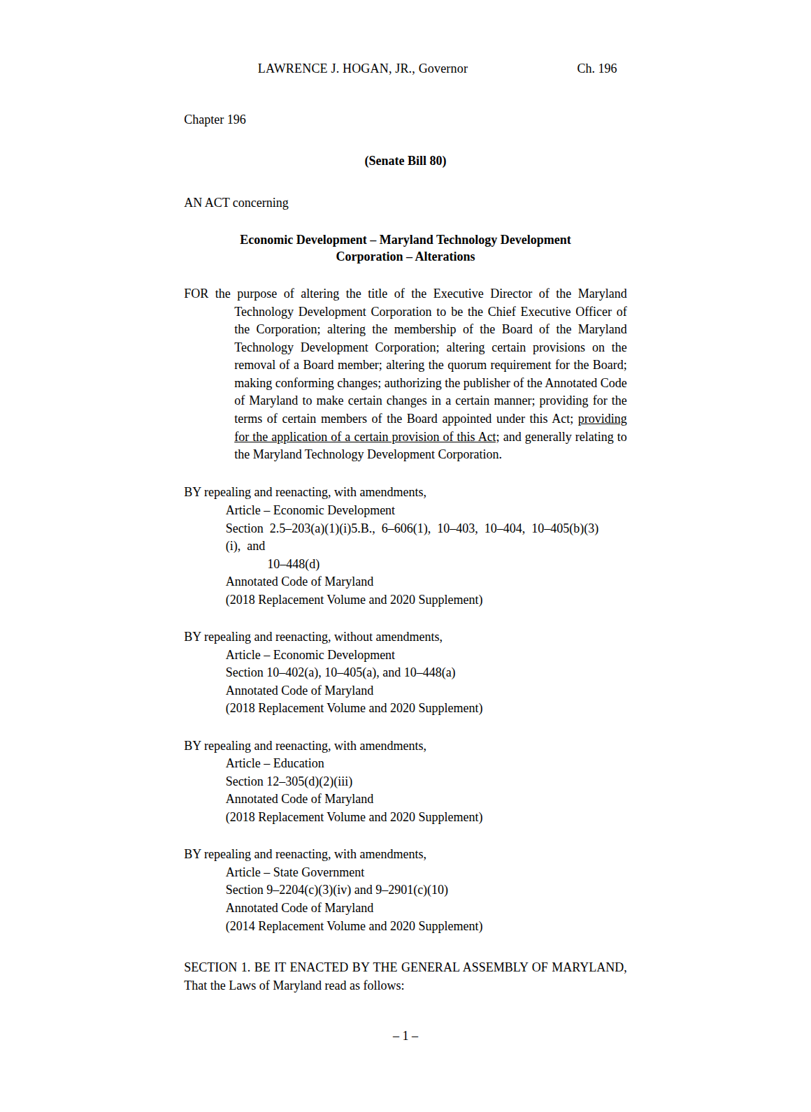LAWRENCE J. HOGAN, JR., Governor Ch. 196
Chapter 196
(Senate Bill 80)
AN ACT concerning
Economic Development – Maryland Technology Development Corporation – Alterations
FOR the purpose of altering the title of the Executive Director of the Maryland Technology Development Corporation to be the Chief Executive Officer of the Corporation; altering the membership of the Board of the Maryland Technology Development Corporation; altering certain provisions on the removal of a Board member; altering the quorum requirement for the Board; making conforming changes; authorizing the publisher of the Annotated Code of Maryland to make certain changes in a certain manner; providing for the terms of certain members of the Board appointed under this Act; providing for the application of a certain provision of this Act; and generally relating to the Maryland Technology Development Corporation.
BY repealing and reenacting, with amendments,
Article – Economic Development
Section 2.5–203(a)(1)(i)5.B., 6–606(1), 10–403, 10–404, 10–405(b)(3)(i), and10–448(d)
Annotated Code of Maryland
(2018 Replacement Volume and 2020 Supplement)
BY repealing and reenacting, without amendments,
Article – Economic Development
Section 10–402(a), 10–405(a), and 10–448(a)
Annotated Code of Maryland
(2018 Replacement Volume and 2020 Supplement)
BY repealing and reenacting, with amendments,
Article – Education
Section 12–305(d)(2)(iii)
Annotated Code of Maryland
(2018 Replacement Volume and 2020 Supplement)
BY repealing and reenacting, with amendments,
Article – State Government
Section 9–2204(c)(3)(iv) and 9–2901(c)(10)
Annotated Code of Maryland
(2014 Replacement Volume and 2020 Supplement)
SECTION 1. BE IT ENACTED BY THE GENERAL ASSEMBLY OF MARYLAND, That the Laws of Maryland read as follows:
– 1 –